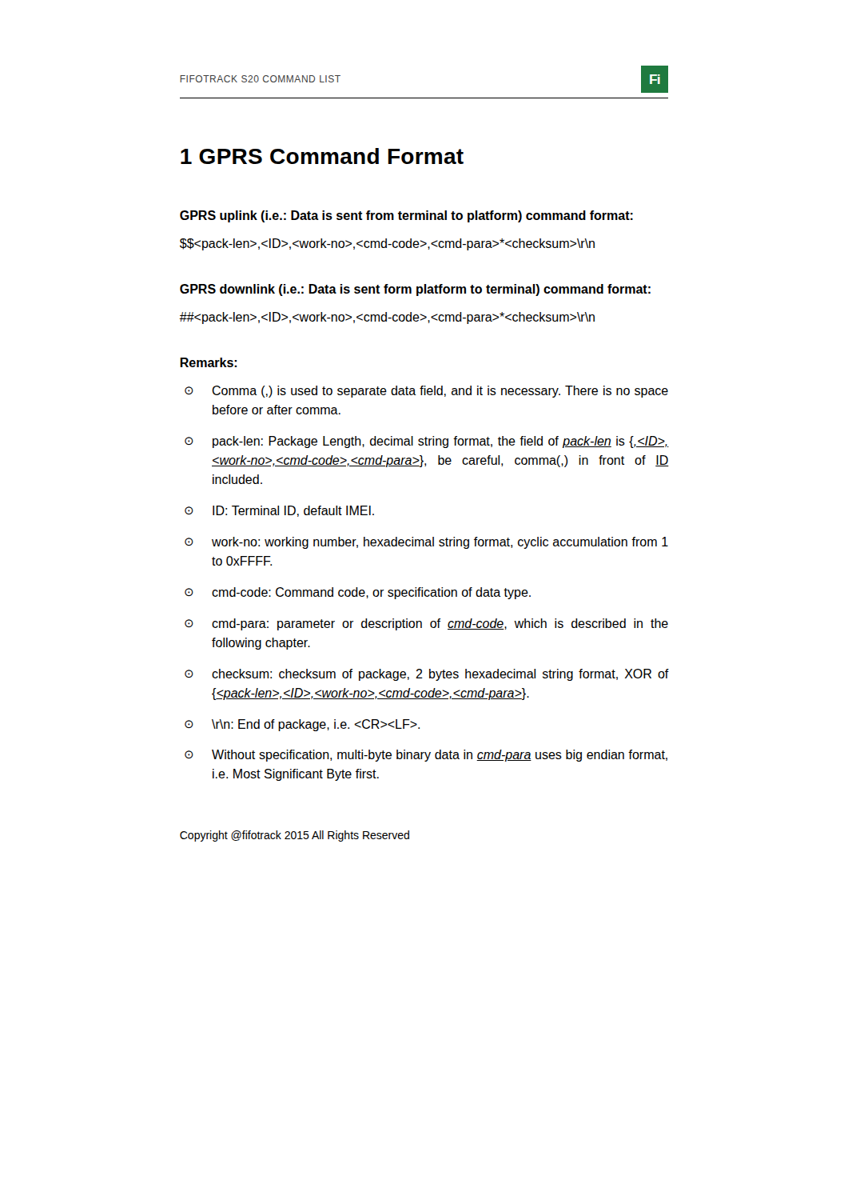FIFOTRACK S20 COMMAND LIST
Fi
1 GPRS Command Format
GPRS uplink (i.e.: Data is sent from terminal to platform) command format:
$$<pack-len>,<ID>,<work-no>,<cmd-code>,<cmd-para>*<checksum>\r\n
GPRS downlink (i.e.: Data is sent form platform to terminal) command format:
##<pack-len>,<ID>,<work-no>,<cmd-code>,<cmd-para>*<checksum>\r\n
Remarks:
Comma (,) is used to separate data field, and it is necessary. There is no space before or after comma.
pack-len: Package Length, decimal string format, the field of pack-len is {,<ID>,<work-no>,<cmd-code>,<cmd-para>}, be careful, comma(,) in front of ID included.
ID: Terminal ID, default IMEI.
work-no: working number, hexadecimal string format, cyclic accumulation from 1 to 0xFFFF.
cmd-code: Command code, or specification of data type.
cmd-para: parameter or description of cmd-code, which is described in the following chapter.
checksum: checksum of package, 2 bytes hexadecimal string format, XOR of {<pack-len>,<ID>,<work-no>,<cmd-code>,<cmd-para>}.
\r\n: End of package, i.e. <CR><LF>.
Without specification, multi-byte binary data in cmd-para uses big endian format, i.e. Most Significant Byte first.
Copyright @fifotrack 2015 All Rights Reserved